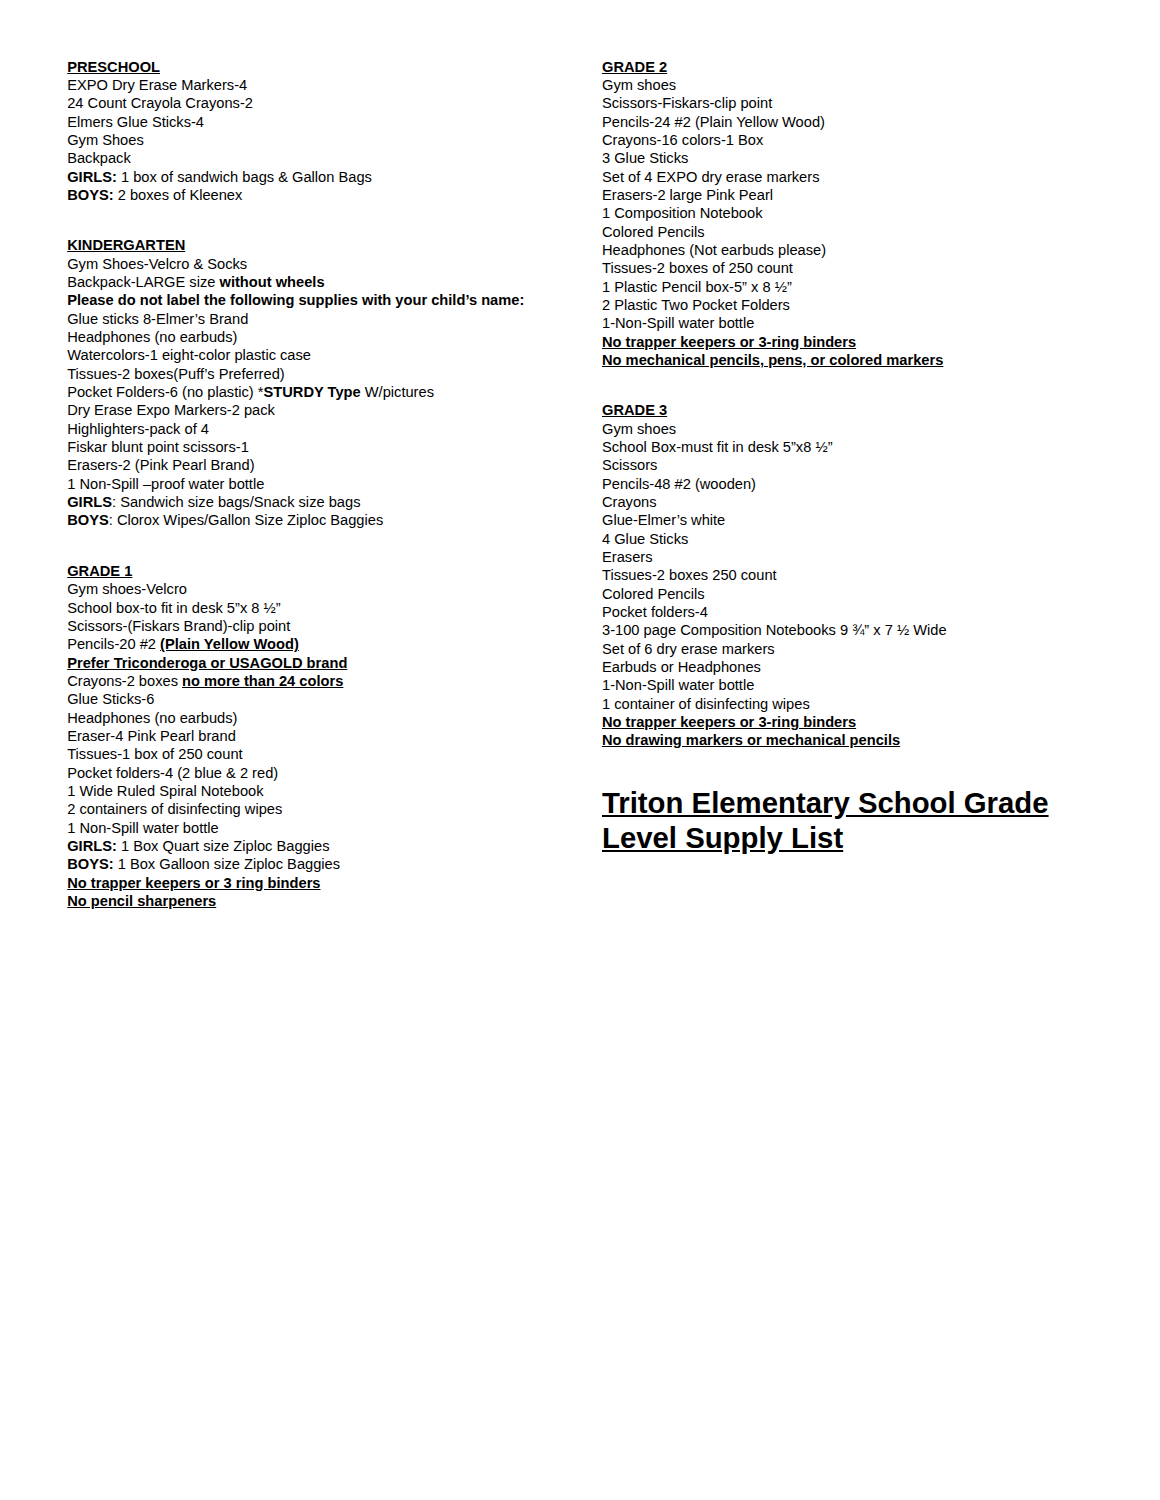Preschool
EXPO Dry Erase Markers-4
24 Count Crayola Crayons-2
Elmers Glue Sticks-4
Gym Shoes
Backpack
GIRLS: 1 box of sandwich bags & Gallon Bags
BOYS: 2 boxes of Kleenex
Kindergarten
Gym Shoes-Velcro & Socks
Backpack-LARGE size without wheels
Please do not label the following supplies with your child’s name:
Glue sticks 8-Elmer’s Brand
Headphones (no earbuds)
Watercolors-1 eight-color plastic case
Tissues-2 boxes(Puff’s Preferred)
Pocket Folders-6 (no plastic) *STURDY Type W/pictures
Dry Erase Expo Markers-2 pack
Highlighters-pack of 4
Fiskar blunt point scissors-1
Erasers-2 (Pink Pearl Brand)
1 Non-Spill –proof water bottle
GIRLS: Sandwich size bags/Snack size bags
BOYS: Clorox Wipes/Gallon Size Ziploc Baggies
Grade 1
Gym shoes-Velcro
School box-to fit in desk 5”x 8 ½”
Scissors-(Fiskars Brand)-clip point
Pencils-20 #2 (Plain Yellow Wood)
Prefer Triconderoga or USAGOLD brand
Crayons-2 boxes no more than 24 colors
Glue Sticks-6
Headphones (no earbuds)
Eraser-4 Pink Pearl brand
Tissues-1 box of 250 count
Pocket folders-4 (2 blue & 2 red)
1 Wide Ruled Spiral Notebook
2 containers of disinfecting wipes
1 Non-Spill water bottle
GIRLS: 1 Box Quart size Ziploc Baggies
BOYS: 1 Box Galloon size Ziploc Baggies
No trapper keepers or 3 ring binders
No pencil sharpeners
Grade 2
Gym shoes
Scissors-Fiskars-clip point
Pencils-24 #2 (Plain Yellow Wood)
Crayons-16 colors-1 Box
3 Glue Sticks
Set of 4 EXPO dry erase markers
Erasers-2 large Pink Pearl
1 Composition Notebook
Colored Pencils
Headphones (Not earbuds please)
Tissues-2 boxes of 250 count
1 Plastic Pencil box-5” x 8 ½”
2 Plastic Two Pocket Folders
1-Non-Spill water bottle
No trapper keepers or 3-ring binders
No mechanical pencils, pens, or colored markers
Grade 3
Gym shoes
School Box-must fit in desk 5”x8 ½”
Scissors
Pencils-48 #2 (wooden)
Crayons
Glue-Elmer’s white
4 Glue Sticks
Erasers
Tissues-2 boxes 250 count
Colored Pencils
Pocket folders-4
3-100 page Composition Notebooks 9 ¾” x 7 ½ Wide
Set of 6 dry erase markers
Earbuds or Headphones
1-Non-Spill water bottle
1 container of disinfecting wipes
No trapper keepers or 3-ring binders
No drawing markers or mechanical pencils
Triton Elementary School Grade Level Supply List